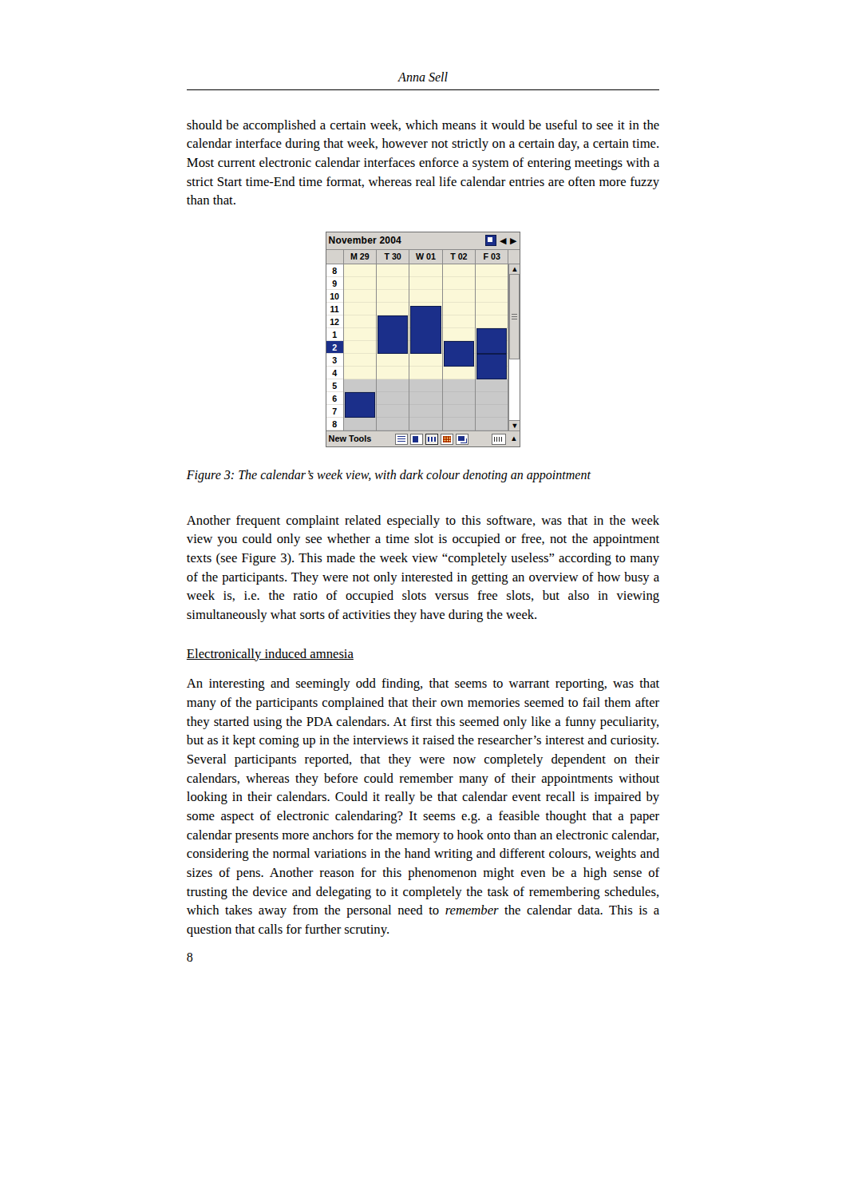Anna Sell
should be accomplished a certain week, which means it would be useful to see it in the calendar interface during that week, however not strictly on a certain day, a certain time. Most current electronic calendar interfaces enforce a system of entering meetings with a strict Start time-End time format, whereas real life calendar entries are often more fuzzy than that.
November 2004 ◀ ▶
M 29
T 30
W 01
T 02
F 03
8
9
10
11
12
1
2
3
4
5
6
7
8
▲
▼
New Tools ▲
Figure 3: The calendar’s week view, with dark colour denoting an appointment
Another frequent complaint related especially to this software, was that in the week view you could only see whether a time slot is occupied or free, not the appointment texts (see Figure 3). This made the week view “completely useless” according to many of the participants. They were not only interested in getting an overview of how busy a week is, i.e. the ratio of occupied slots versus free slots, but also in viewing simultaneously what sorts of activities they have during the week.
Electronically induced amnesia
An interesting and seemingly odd finding, that seems to warrant reporting, was that many of the participants complained that their own memories seemed to fail them after they started using the PDA calendars. At first this seemed only like a funny peculiarity, but as it kept coming up in the interviews it raised the researcher’s interest and curiosity. Several participants reported, that they were now completely dependent on their calendars, whereas they before could remember many of their appointments without looking in their calendars. Could it really be that calendar event recall is impaired by some aspect of electronic calendaring? It seems e.g. a feasible thought that a paper calendar presents more anchors for the memory to hook onto than an electronic calendar, considering the normal variations in the hand writing and different colours, weights and sizes of pens. Another reason for this phenomenon might even be a high sense of trusting the device and delegating to it completely the task of remembering schedules, which takes away from the personal need to remember the calendar data. This is a question that calls for further scrutiny.
8